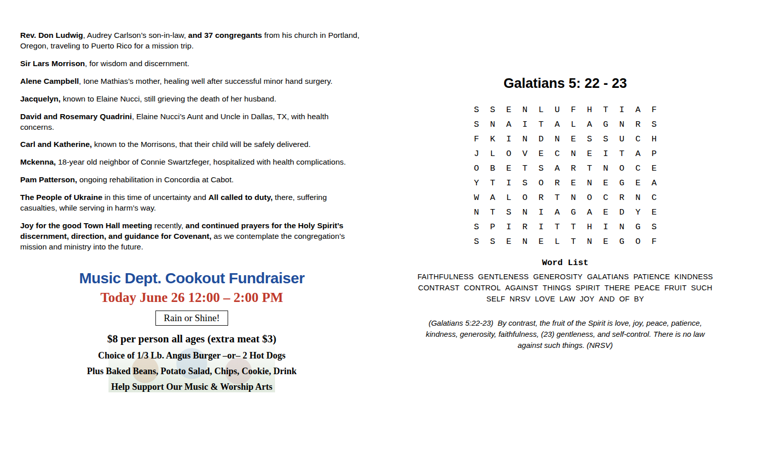Rev. Don Ludwig, Audrey Carlson’s son-in-law, and 37 congregants from his church in Portland, Oregon, traveling to Puerto Rico for a mission trip.
Sir Lars Morrison, for wisdom and discernment.
Alene Campbell, Ione Mathias’s mother, healing well after successful minor hand surgery.
Jacquelyn, known to Elaine Nucci, still grieving the death of her husband.
David and Rosemary Quadrini, Elaine Nucci’s Aunt and Uncle in Dallas, TX, with health concerns.
Carl and Katherine, known to the Morrisons, that their child will be safely delivered.
Mckenna, 18-year old neighbor of Connie Swartzfeger, hospitalized with health complications.
Pam Patterson, ongoing rehabilitation in Concordia at Cabot.
The People of Ukraine in this time of uncertainty and All called to duty, there, suffering casualties, while serving in harm’s way.
Joy for the good Town Hall meeting recently, and continued prayers for the Holy Spirit’s discernment, direction, and guidance for Covenant, as we contemplate the congregation’s mission and ministry into the future.
Music Dept. Cookout Fundraiser
Today June 26 12:00 – 2:00 PM
Rain or Shine!
$8 per person all ages (extra meat $3)
Choice of 1/3 Lb. Angus Burger –or– 2 Hot Dogs
Plus Baked Beans, Potato Salad, Chips, Cookie, Drink
Help Support Our Music & Worship Arts
Galatians 5: 22 - 23
| S | S | E | N | L | U | F | H | T | I | A | F |
| S | N | A | I | T | A | L | A | G | N | R | S |
| F | K | I | N | D | N | E | S | S | U | C | H |
| J | L | O | V | E | C | N | E | I | T | A | P |
| O | B | E | T | S | A | R | T | N | O | C | E |
| Y | T | I | S | O | R | E | N | E | G | E | A |
| W | A | L | O | R | T | N | O | C | R | N | C |
| N | T | S | N | I | A | G | A | E | D | Y | E |
| S | P | I | R | I | T | T | H | I | N | G | S |
| S | S | E | N | E | L | T | N | E | G | O | F |
Word List
FAITHFULNESS GENTLENESS GENEROSITY GALATIANS PATIENCE KINDNESS
CONTRAST CONTROL AGAINST THINGS SPIRIT THERE PEACE FRUIT SUCH
SELF NRSV LOVE LAW JOY AND OF BY
(Galatians 5:22-23) By contrast, the fruit of the Spirit is love, joy, peace, patience, kindness, generosity, faithfulness, (23) gentleness, and self-control. There is no law against such things. (NRSV)